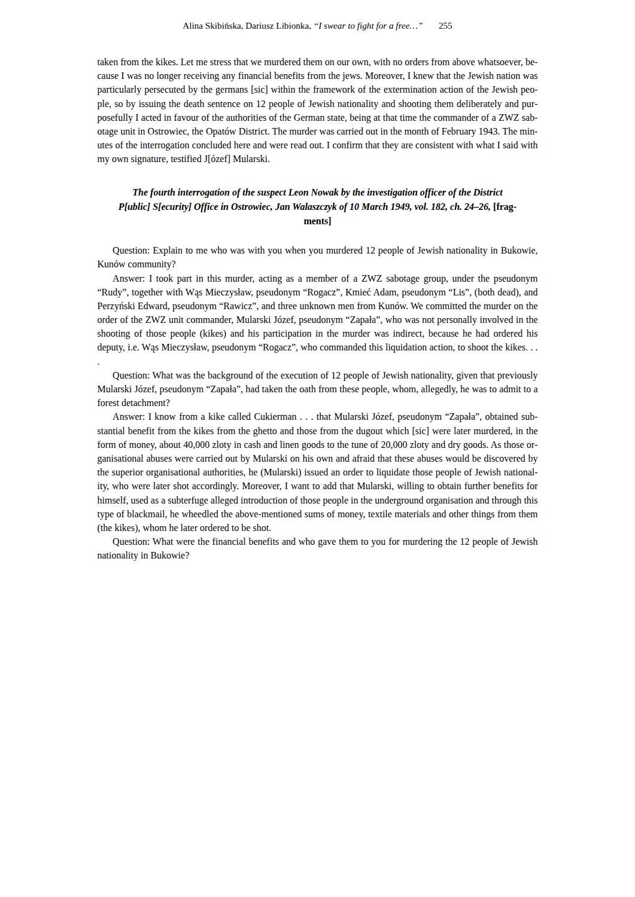Alina Skibińska, Dariusz Libionka, “I swear to fight for a free…” 255
taken from the kikes. Let me stress that we murdered them on our own, with no orders from above whatsoever, because I was no longer receiving any financial benefits from the jews. Moreover, I knew that the Jewish nation was particularly persecuted by the germans [sic] within the framework of the extermination action of the Jewish people, so by issuing the death sentence on 12 people of Jewish nationality and shooting them deliberately and purposefully I acted in favour of the authorities of the German state, being at that time the commander of a ZWZ sabotage unit in Ostrowiec, the Opatów District. The murder was carried out in the month of February 1943. The minutes of the interrogation concluded here and were read out. I confirm that they are consistent with what I said with my own signature, testified J[ózef] Mularski.
The fourth interrogation of the suspect Leon Nowak by the investigation officer of the District P[ublic] S[ecurity] Office in Ostrowiec, Jan Walaszczyk of 10 March 1949, vol. 182, ch. 24–26, [fragments]
Question: Explain to me who was with you when you murdered 12 people of Jewish nationality in Bukowie, Kunów community?
Answer: I took part in this murder, acting as a member of a ZWZ sabotage group, under the pseudonym “Rudy”, together with Wąs Mieczysław, pseudonym “Rogacz”, Kmieć Adam, pseudonym “Lis”, (both dead), and Perzyński Edward, pseudonym “Rawicz”, and three unknown men from Kunów. We committed the murder on the order of the ZWZ unit commander, Mularski Józef, pseudonym “Zapała”, who was not personally involved in the shooting of those people (kikes) and his participation in the murder was indirect, because he had ordered his deputy, i.e. Wąs Mieczysław, pseudonym “Rogacz”, who commanded this liquidation action, to shoot the kikes. . . .
Question: What was the background of the execution of 12 people of Jewish nationality, given that previously Mularski Józef, pseudonym “Zapała”, had taken the oath from these people, whom, allegedly, he was to admit to a forest detachment?
Answer: I know from a kike called Cukierman . . . that Mularski Józef, pseudonym “Zapała”, obtained substantial benefit from the kikes from the ghetto and those from the dugout which [sic] were later murdered, in the form of money, about 40,000 zloty in cash and linen goods to the tune of 20,000 zloty and dry goods. As those organisational abuses were carried out by Mularski on his own and afraid that these abuses would be discovered by the superior organisational authorities, he (Mularski) issued an order to liquidate those people of Jewish nationality, who were later shot accordingly. Moreover, I want to add that Mularski, willing to obtain further benefits for himself, used as a subterfuge alleged introduction of those people in the underground organisation and through this type of blackmail, he wheedled the above-mentioned sums of money, textile materials and other things from them (the kikes), whom he later ordered to be shot.
Question: What were the financial benefits and who gave them to you for murdering the 12 people of Jewish nationality in Bukowie?